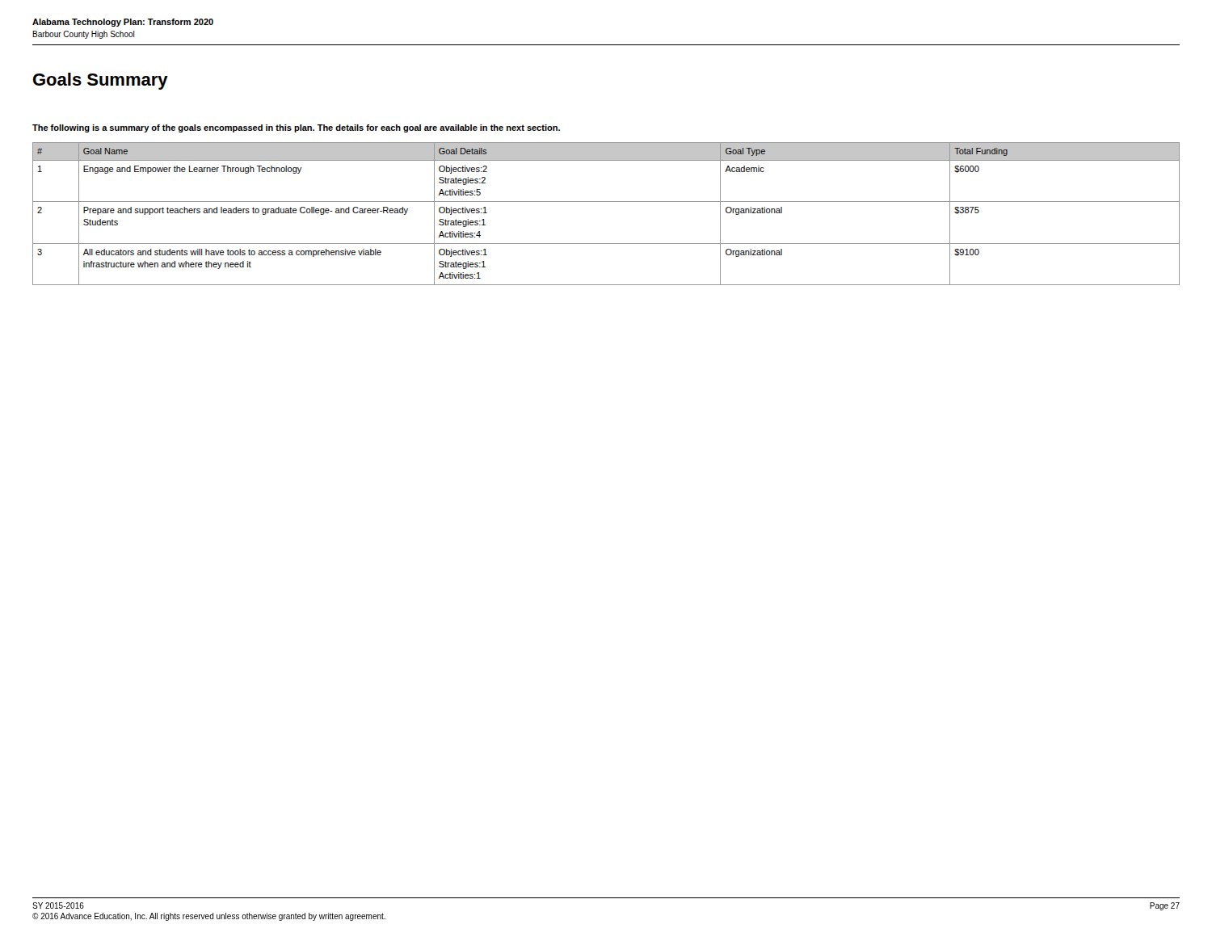Alabama Technology Plan: Transform 2020
Barbour County High School
Goals Summary
The following is a summary of the goals encompassed in this plan. The details for each goal are available in the next section.
| # | Goal Name | Goal Details | Goal Type | Total Funding |
| --- | --- | --- | --- | --- |
| 1 | Engage and Empower the Learner Through Technology | Objectives:2 Strategies:2 Activities:5 | Academic | $6000 |
| 2 | Prepare and support teachers and leaders to graduate College- and Career-Ready Students | Objectives:1 Strategies:1 Activities:4 | Organizational | $3875 |
| 3 | All educators and students will have tools to access a comprehensive viable infrastructure when and where they need it | Objectives:1 Strategies:1 Activities:1 | Organizational | $9100 |
SY 2015-2016
Page 27
© 2016 Advance Education, Inc. All rights reserved unless otherwise granted by written agreement.